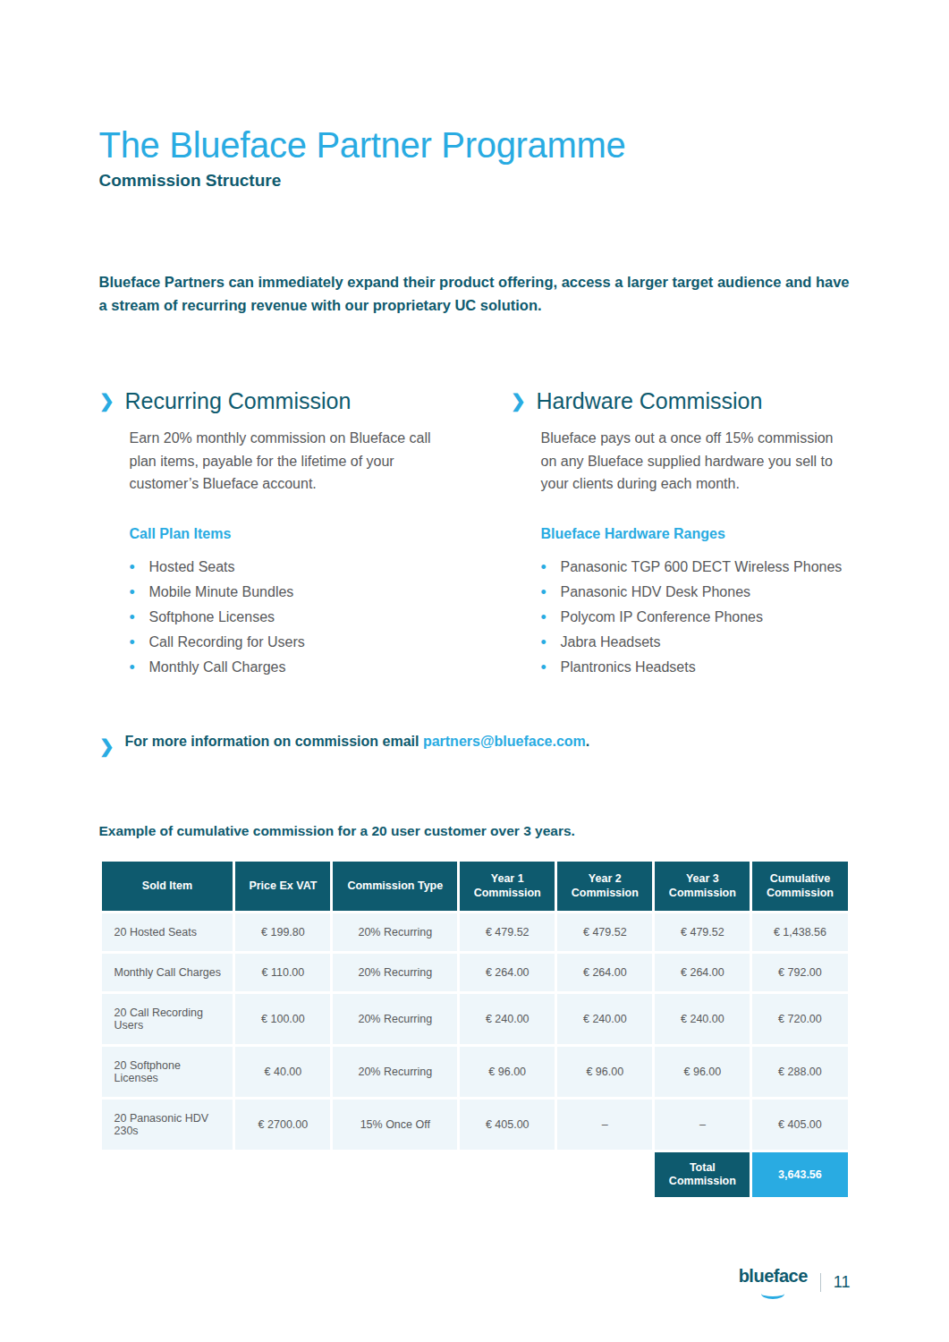The Blueface Partner Programme
Commission Structure
Blueface Partners can immediately expand their product offering, access a larger target audience and have a stream of recurring revenue with our proprietary UC solution.
❯
Recurring Commission
Earn 20% monthly commission on Blueface call plan items, payable for the lifetime of your customer’s Blueface account.
Call Plan Items
Hosted Seats
Mobile Minute Bundles
Softphone Licenses
Call Recording for Users
Monthly Call Charges
❯
Hardware Commission
Blueface pays out a once off 15% commission on any Blueface supplied hardware you sell to your clients during each month.
Blueface Hardware Ranges
Panasonic TGP 600 DECT Wireless Phones
Panasonic HDV Desk Phones
Polycom IP Conference Phones
Jabra Headsets
Plantronics Headsets
❯
For more information on commission email partners@blueface.com.
Example of cumulative commission for a 20 user customer over 3 years.
| Sold Item | Price Ex VAT | Commission Type | Year 1 Commission | Year 2 Commission | Year 3 Commission | Cumulative Commission |
| --- | --- | --- | --- | --- | --- | --- |
| 20 Hosted Seats | € 199.80 | 20% Recurring | € 479.52 | € 479.52 | € 479.52 | € 1,438.56 |
| Monthly Call Charges | € 110.00 | 20% Recurring | € 264.00 | € 264.00 | € 264.00 | € 792.00 |
| 20 Call Recording Users | € 100.00 | 20% Recurring | € 240.00 | € 240.00 | € 240.00 | € 720.00 |
| 20 Softphone Licenses | € 40.00 | 20% Recurring | € 96.00 | € 96.00 | € 96.00 | € 288.00 |
| 20 Panasonic HDV 230s | € 2700.00 | 15% Once Off | € 405.00 | – | – | € 405.00 |
| | Total Commission | 3,643.56 |
blueface
11